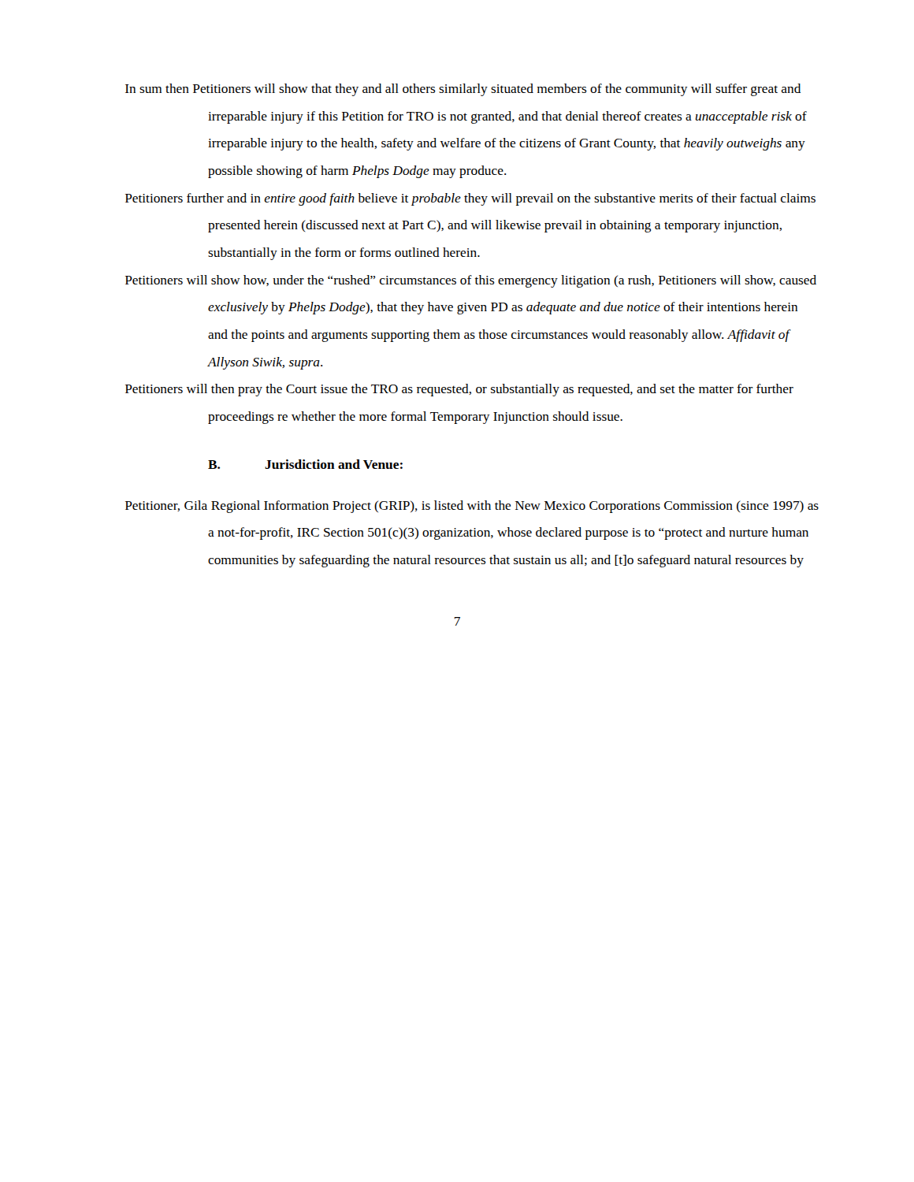11. In sum then Petitioners will show that they and all others similarly situated members of the community will suffer great and irreparable injury if this Petition for TRO is not granted, and that denial thereof creates a unacceptable risk of irreparable injury to the health, safety and welfare of the citizens of Grant County, that heavily outweighs any possible showing of harm Phelps Dodge may produce.
12. Petitioners further and in entire good faith believe it probable they will prevail on the substantive merits of their factual claims presented herein (discussed next at Part C), and will likewise prevail in obtaining a temporary injunction, substantially in the form or forms outlined herein.
13. Petitioners will show how, under the “rushed” circumstances of this emergency litigation (a rush, Petitioners will show, caused exclusively by Phelps Dodge), that they have given PD as adequate and due notice of their intentions herein and the points and arguments supporting them as those circumstances would reasonably allow. Affidavit of Allyson Siwik, supra.
14. Petitioners will then pray the Court issue the TRO as requested, or substantially as requested, and set the matter for further proceedings re whether the more formal Temporary Injunction should issue.
B. Jurisdiction and Venue:
1. Petitioner, Gila Regional Information Project (GRIP), is listed with the New Mexico Corporations Commission (since 1997) as a not-for-profit, IRC Section 501(c)(3) organization, whose declared purpose is to “protect and nurture human communities by safeguarding the natural resources that sustain us all; and [t]o safeguard natural resources by
7